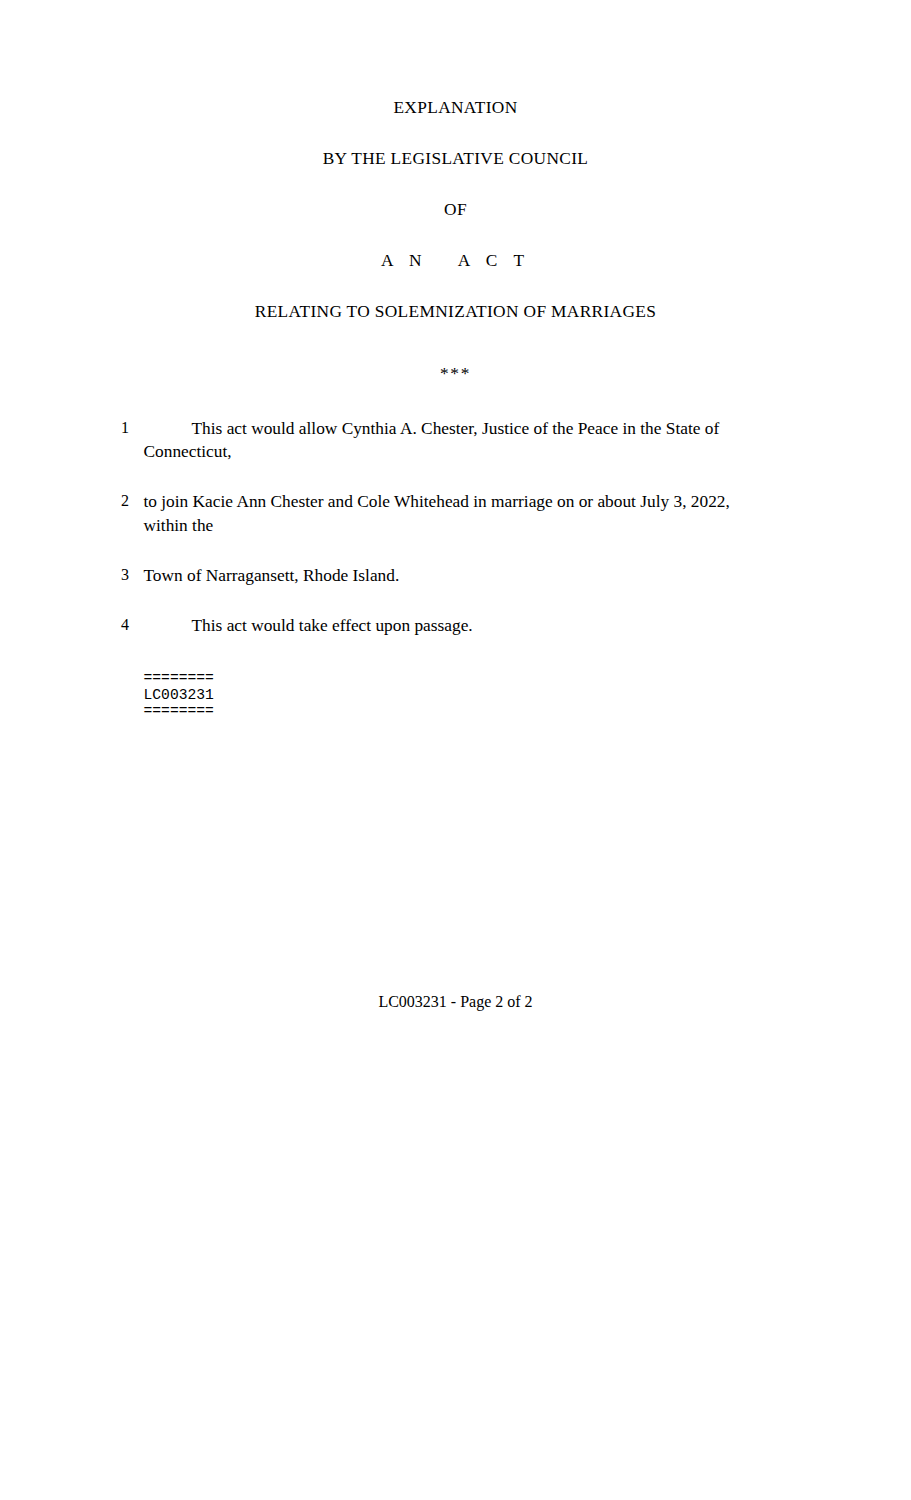EXPLANATION
BY THE LEGISLATIVE COUNCIL
OF
A N A C T
RELATING TO SOLEMNIZATION OF MARRIAGES
***
This act would allow Cynthia A. Chester, Justice of the Peace in the State of Connecticut,
to join Kacie Ann Chester and Cole Whitehead in marriage on or about July 3, 2022, within the
Town of Narragansett, Rhode Island.
This act would take effect upon passage.
========
LC003231
========
LC003231 - Page 2 of 2